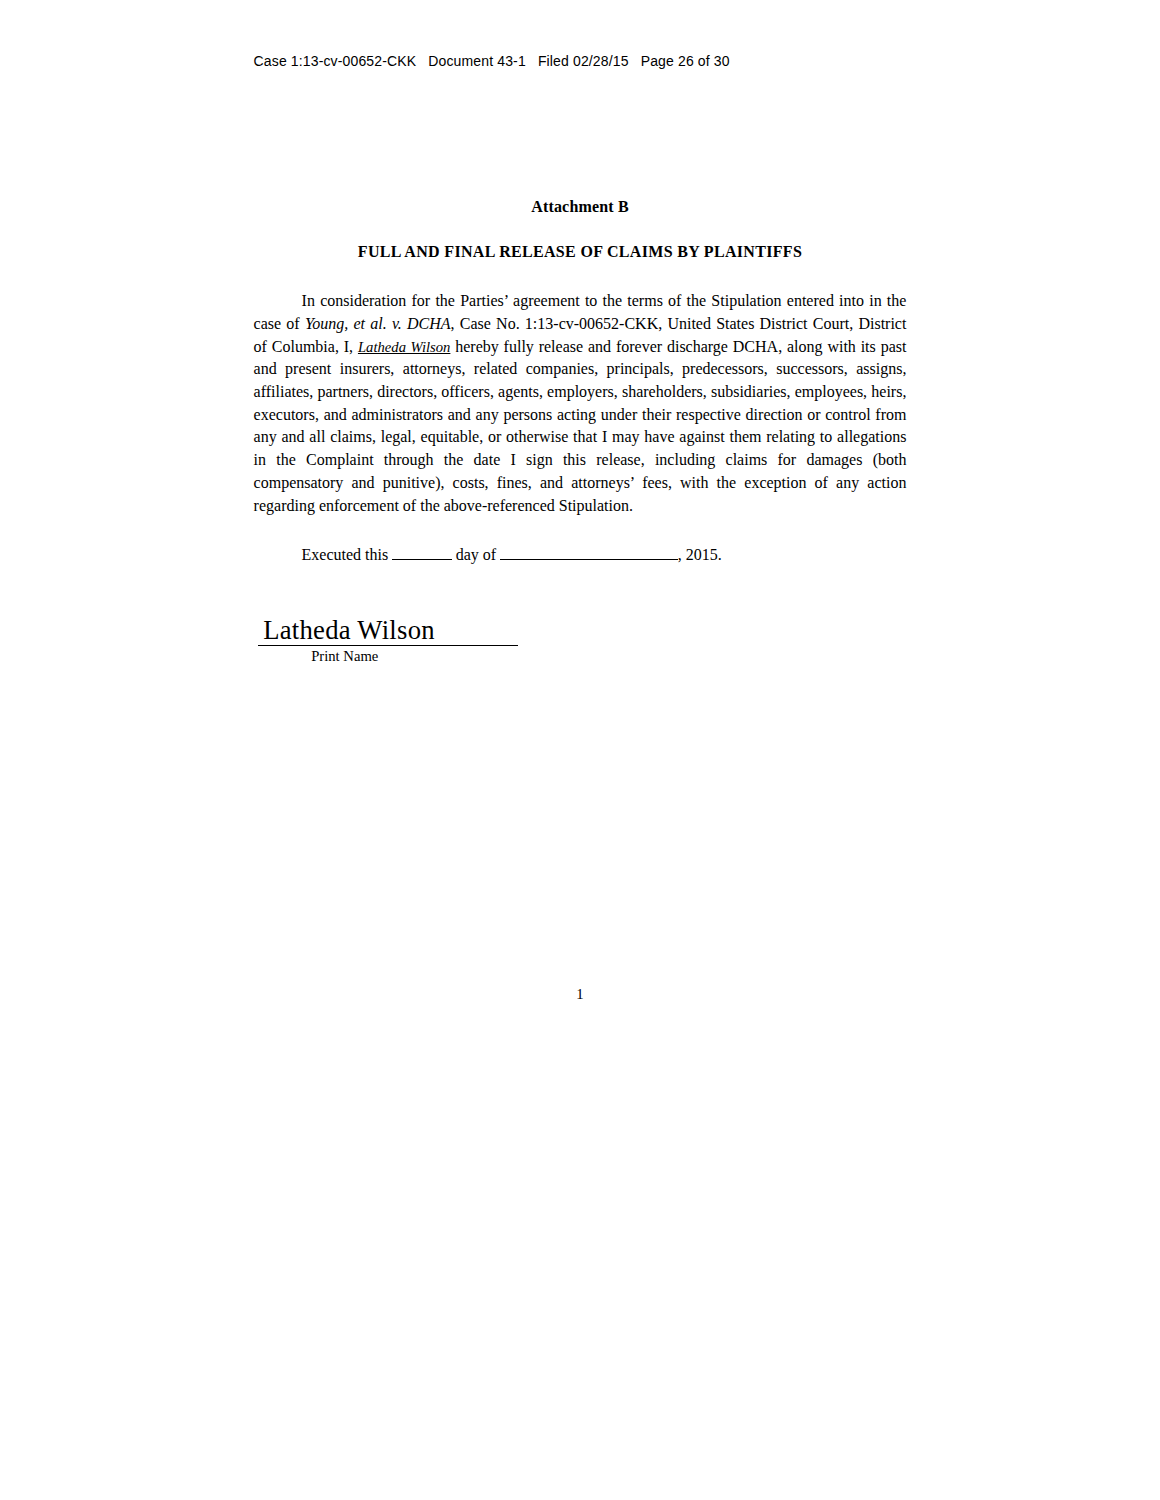Case 1:13-cv-00652-CKK Document 43-1 Filed 02/28/15 Page 26 of 30
Attachment B
FULL AND FINAL RELEASE OF CLAIMS BY PLAINTIFFS
In consideration for the Parties’ agreement to the terms of the Stipulation entered into in the case of Young, et al. v. DCHA, Case No. 1:13-cv-00652-CKK, United States District Court, District of Columbia, I, Latheda Wilson hereby fully release and forever discharge DCHA, along with its past and present insurers, attorneys, related companies, principals, predecessors, successors, assigns, affiliates, partners, directors, officers, agents, employers, shareholders, subsidiaries, employees, heirs, executors, and administrators and any persons acting under their respective direction or control from any and all claims, legal, equitable, or otherwise that I may have against them relating to allegations in the Complaint through the date I sign this release, including claims for damages (both compensatory and punitive), costs, fines, and attorneys’ fees, with the exception of any action regarding enforcement of the above-referenced Stipulation.
Executed this day of , 2015.
Latheda Wilson
Print Name
1